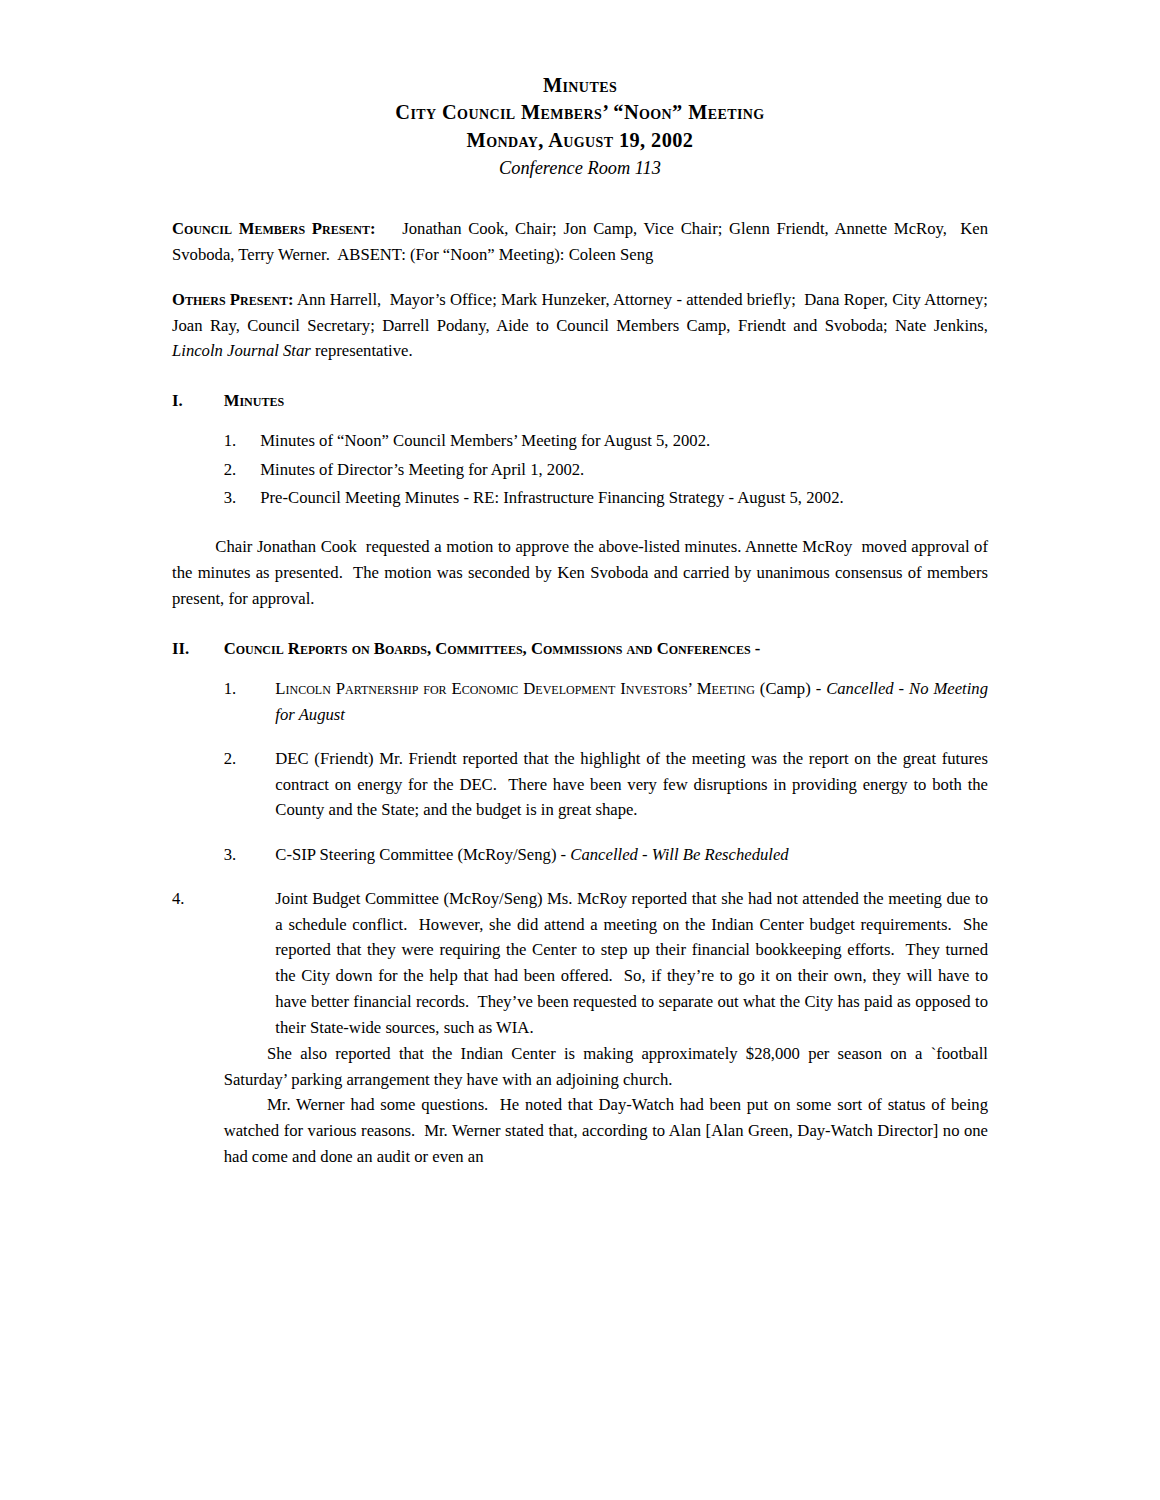Minutes
City Council Members’ “Noon” Meeting
Monday, August 19, 2002
Conference Room 113
Council Members Present: Jonathan Cook, Chair; Jon Camp, Vice Chair; Glenn Friendt, Annette McRoy, Ken Svoboda, Terry Werner. ABSENT: (For “Noon” Meeting): Coleen Seng
Others Present: Ann Harrell, Mayor’s Office; Mark Hunzeker, Attorney - attended briefly; Dana Roper, City Attorney; Joan Ray, Council Secretary; Darrell Podany, Aide to Council Members Camp, Friendt and Svoboda; Nate Jenkins, Lincoln Journal Star representative.
I. Minutes
1. Minutes of “Noon” Council Members’ Meeting for August 5, 2002.
2. Minutes of Director’s Meeting for April 1, 2002.
3. Pre-Council Meeting Minutes - RE: Infrastructure Financing Strategy - August 5, 2002.
Chair Jonathan Cook requested a motion to approve the above-listed minutes. Annette McRoy moved approval of the minutes as presented. The motion was seconded by Ken Svoboda and carried by unanimous consensus of members present, for approval.
II. Council Reports on Boards, Committees, Commissions and Conferences -
1. Lincoln Partnership for Economic Development Investors’ Meeting (Camp) - Cancelled - No Meeting for August
2. DEC (Friendt) Mr. Friendt reported that the highlight of the meeting was the report on the great futures contract on energy for the DEC. There have been very few disruptions in providing energy to both the County and the State; and the budget is in great shape.
3. C-SIP Steering Committee (McRoy/Seng) - Cancelled - Will Be Rescheduled
4. Joint Budget Committee (McRoy/Seng) Ms. McRoy reported that she had not attended the meeting due to a schedule conflict. However, she did attend a meeting on the Indian Center budget requirements. She reported that they were requiring the Center to step up their financial bookkeeping efforts. They turned the City down for the help that had been offered. So, if they’re to go it on their own, they will have to have better financial records. They’ve been requested to separate out what the City has paid as opposed to their State-wide sources, such as WIA.
She also reported that the Indian Center is making approximately $28,000 per season on a `football Saturday’ parking arrangement they have with an adjoining church.
Mr. Werner had some questions. He noted that Day-Watch had been put on some sort of status of being watched for various reasons. Mr. Werner stated that, according to Alan [Alan Green, Day-Watch Director] no one had come and done an audit or even an